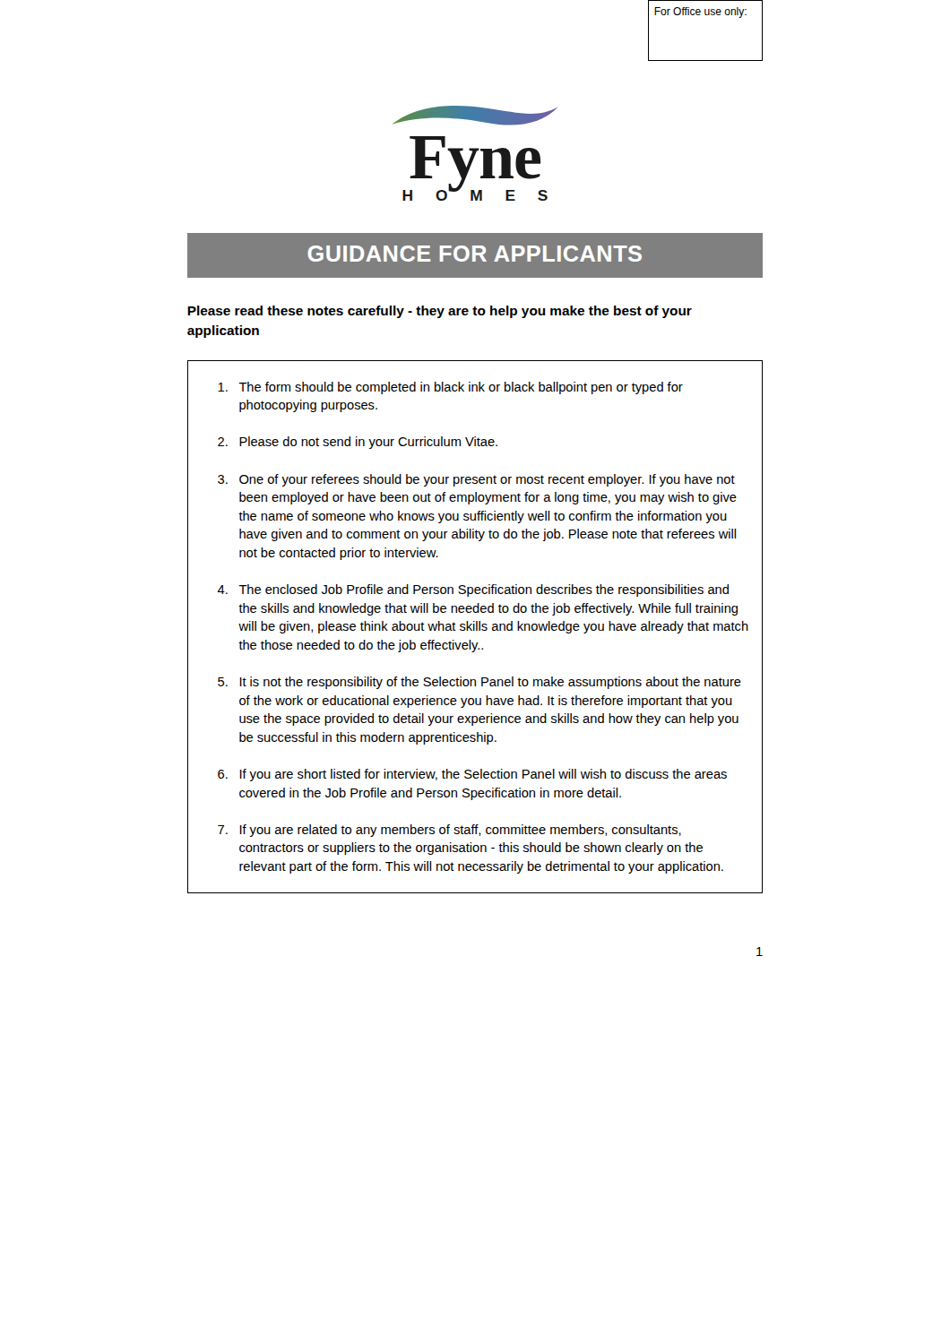For Office use only:
Fyne
H O M E S
GUIDANCE FOR APPLICANTS
Please read these notes carefully - they are to help you make the best of your application
The form should be completed in black ink or black ballpoint pen or typed for photocopying purposes.
Please do not send in your Curriculum Vitae.
One of your referees should be your present or most recent employer. If you have not been employed or have been out of employment for a long time, you may wish to give the name of someone who knows you sufficiently well to confirm the information you have given and to comment on your ability to do the job. Please note that referees will not be contacted prior to interview.
The enclosed Job Profile and Person Specification describes the responsibilities and the skills and knowledge that will be needed to do the job effectively. While full training will be given, please think about what skills and knowledge you have already that match the those needed to do the job effectively..
It is not the responsibility of the Selection Panel to make assumptions about the nature of the work or educational experience you have had. It is therefore important that you use the space provided to detail your experience and skills and how they can help you be successful in this modern apprenticeship.
If you are short listed for interview, the Selection Panel will wish to discuss the areas covered in the Job Profile and Person Specification in more detail.
If you are related to any members of staff, committee members, consultants, contractors or suppliers to the organisation - this should be shown clearly on the relevant part of the form. This will not necessarily be detrimental to your application.
1